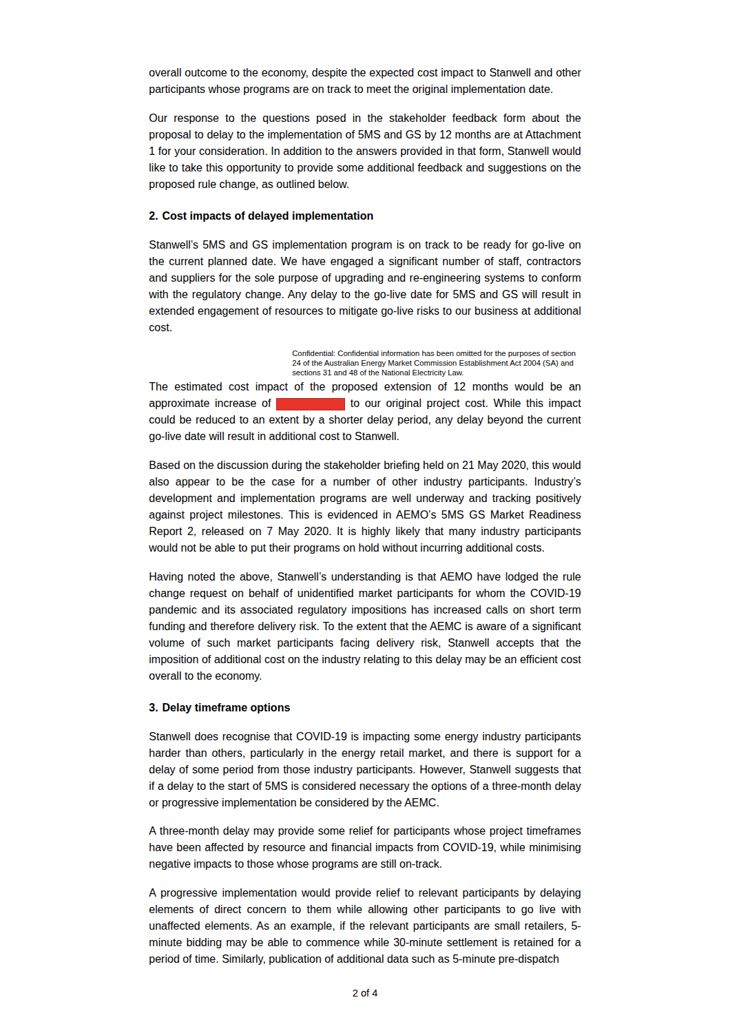overall outcome to the economy, despite the expected cost impact to Stanwell and other participants whose programs are on track to meet the original implementation date.
Our response to the questions posed in the stakeholder feedback form about the proposal to delay to the implementation of 5MS and GS by 12 months are at Attachment 1 for your consideration. In addition to the answers provided in that form, Stanwell would like to take this opportunity to provide some additional feedback and suggestions on the proposed rule change, as outlined below.
2. Cost impacts of delayed implementation
Stanwell’s 5MS and GS implementation program is on track to be ready for go-live on the current planned date. We have engaged a significant number of staff, contractors and suppliers for the sole purpose of upgrading and re-engineering systems to conform with the regulatory change. Any delay to the go-live date for 5MS and GS will result in extended engagement of resources to mitigate go-live risks to our business at additional cost.
Confidential: Confidential information has been omitted for the purposes of section 24 of the Australian Energy Market Commission Establishment Act 2004 (SA) and sections 31 and 48 of the National Electricity Law.
The estimated cost impact of the proposed extension of 12 months would be an approximate increase of to our original project cost. While this impact could be reduced to an extent by a shorter delay period, any delay beyond the current go-live date will result in additional cost to Stanwell.
Based on the discussion during the stakeholder briefing held on 21 May 2020, this would also appear to be the case for a number of other industry participants. Industry’s development and implementation programs are well underway and tracking positively against project milestones. This is evidenced in AEMO’s 5MS GS Market Readiness Report 2, released on 7 May 2020. It is highly likely that many industry participants would not be able to put their programs on hold without incurring additional costs.
Having noted the above, Stanwell’s understanding is that AEMO have lodged the rule change request on behalf of unidentified market participants for whom the COVID-19 pandemic and its associated regulatory impositions has increased calls on short term funding and therefore delivery risk. To the extent that the AEMC is aware of a significant volume of such market participants facing delivery risk, Stanwell accepts that the imposition of additional cost on the industry relating to this delay may be an efficient cost overall to the economy.
3. Delay timeframe options
Stanwell does recognise that COVID-19 is impacting some energy industry participants harder than others, particularly in the energy retail market, and there is support for a delay of some period from those industry participants. However, Stanwell suggests that if a delay to the start of 5MS is considered necessary the options of a three-month delay or progressive implementation be considered by the AEMC.
A three-month delay may provide some relief for participants whose project timeframes have been affected by resource and financial impacts from COVID-19, while minimising negative impacts to those whose programs are still on-track.
A progressive implementation would provide relief to relevant participants by delaying elements of direct concern to them while allowing other participants to go live with unaffected elements. As an example, if the relevant participants are small retailers, 5-minute bidding may be able to commence while 30-minute settlement is retained for a period of time. Similarly, publication of additional data such as 5-minute pre-dispatch
2 of 4